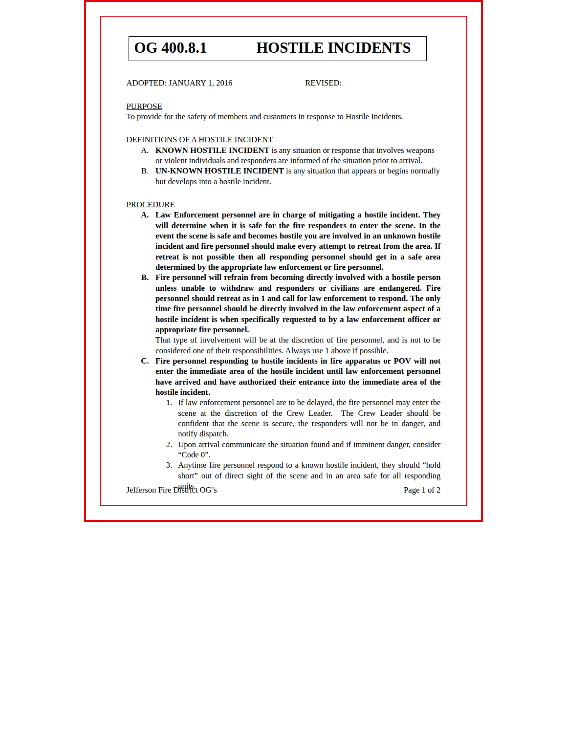OG 400.8.1 HOSTILE INCIDENTS
ADOPTED: JANUARY 1, 2016 REVISED:
PURPOSE
To provide for the safety of members and customers in response to Hostile Incidents.
DEFINITIONS OF A HOSTILE INCIDENT
KNOWN HOSTILE INCIDENT is any situation or response that involves weapons or violent individuals and responders are informed of the situation prior to arrival.
UN-KNOWN HOSTILE INCIDENT is any situation that appears or begins normally but develops into a hostile incident.
PROCEDURE
Law Enforcement personnel are in charge of mitigating a hostile incident. They will determine when it is safe for the fire responders to enter the scene. In the event the scene is safe and becomes hostile you are involved in an unknown hostile incident and fire personnel should make every attempt to retreat from the area. If retreat is not possible then all responding personnel should get in a safe area determined by the appropriate law enforcement or fire personnel.
Fire personnel will refrain from becoming directly involved with a hostile person unless unable to withdraw and responders or civilians are endangered. Fire personnel should retreat as in 1 and call for law enforcement to respond. The only time fire personnel should be directly involved in the law enforcement aspect of a hostile incident is when specifically requested to by a law enforcement officer or appropriate fire personnel.
That type of involvement will be at the discretion of fire personnel, and is not to be considered one of their responsibilities. Always use 1 above if possible.
Fire personnel responding to hostile incidents in fire apparatus or POV will not enter the immediate area of the hostile incident until law enforcement personnel have arrived and have authorized their entrance into the immediate area of the hostile incident.
If law enforcement personnel are to be delayed, the fire personnel may enter the scene at the discretion of the Crew Leader. The Crew Leader should be confident that the scene is secure, the responders will not be in danger, and notify dispatch.
Upon arrival communicate the situation found and if imminent danger, consider “Code 0”.
Anytime fire personnel respond to a known hostile incident, they should “hold short” out of direct sight of the scene and in an area safe for all responding units.
Jefferson Fire District OG’s Page 1 of 2